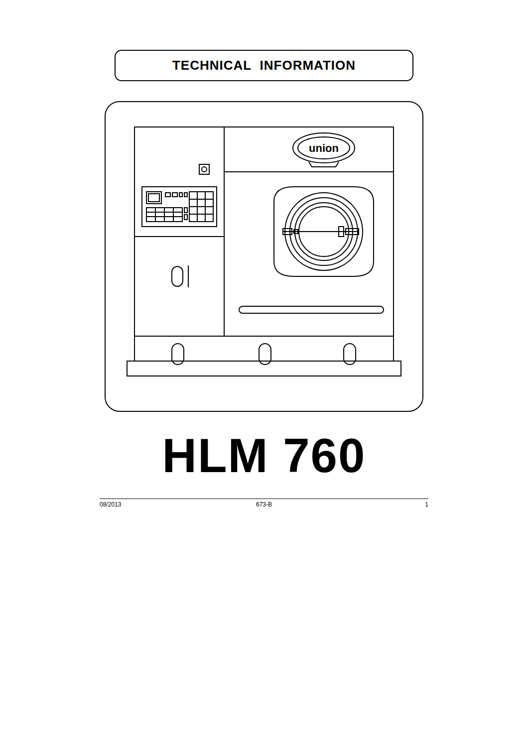TECHNICAL INFORMATION
union
HLM 760
08/2013 673-B 1